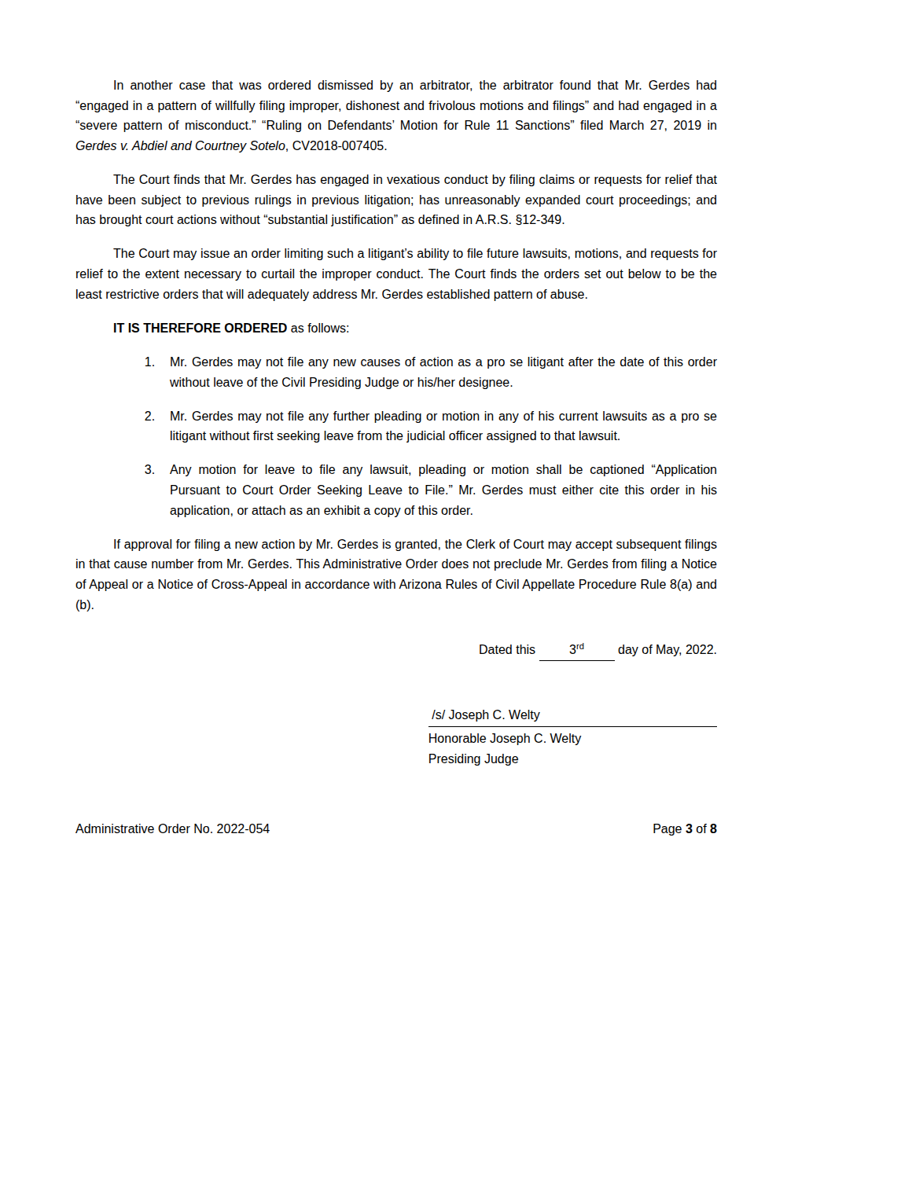In another case that was ordered dismissed by an arbitrator, the arbitrator found that Mr. Gerdes had “engaged in a pattern of willfully filing improper, dishonest and frivolous motions and filings” and had engaged in a “severe pattern of misconduct.” “Ruling on Defendants’ Motion for Rule 11 Sanctions” filed March 27, 2019 in Gerdes v. Abdiel and Courtney Sotelo, CV2018-007405.
The Court finds that Mr. Gerdes has engaged in vexatious conduct by filing claims or requests for relief that have been subject to previous rulings in previous litigation; has unreasonably expanded court proceedings; and has brought court actions without “substantial justification” as defined in A.R.S. §12-349.
The Court may issue an order limiting such a litigant’s ability to file future lawsuits, motions, and requests for relief to the extent necessary to curtail the improper conduct. The Court finds the orders set out below to be the least restrictive orders that will adequately address Mr. Gerdes established pattern of abuse.
IT IS THEREFORE ORDERED as follows:
Mr. Gerdes may not file any new causes of action as a pro se litigant after the date of this order without leave of the Civil Presiding Judge or his/her designee.
Mr. Gerdes may not file any further pleading or motion in any of his current lawsuits as a pro se litigant without first seeking leave from the judicial officer assigned to that lawsuit.
Any motion for leave to file any lawsuit, pleading or motion shall be captioned “Application Pursuant to Court Order Seeking Leave to File.” Mr. Gerdes must either cite this order in his application, or attach as an exhibit a copy of this order.
If approval for filing a new action by Mr. Gerdes is granted, the Clerk of Court may accept subsequent filings in that cause number from Mr. Gerdes. This Administrative Order does not preclude Mr. Gerdes from filing a Notice of Appeal or a Notice of Cross-Appeal in accordance with Arizona Rules of Civil Appellate Procedure Rule 8(a) and (b).
Dated this 3rd day of May, 2022.
/s/ Joseph C. Welty
Honorable Joseph C. Welty
Presiding Judge
Administrative Order No. 2022-054 Page 3 of 8